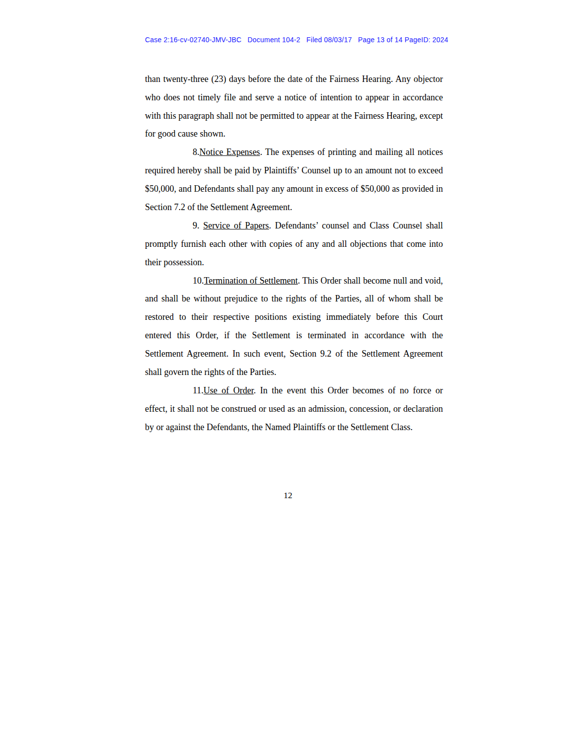Case 2:16-cv-02740-JMV-JBC Document 104-2 Filed 08/03/17 Page 13 of 14 PageID: 2024
than twenty-three (23) days before the date of the Fairness Hearing. Any objector who does not timely file and serve a notice of intention to appear in accordance with this paragraph shall not be permitted to appear at the Fairness Hearing, except for good cause shown.
8. Notice Expenses. The expenses of printing and mailing all notices required hereby shall be paid by Plaintiffs’ Counsel up to an amount not to exceed $50,000, and Defendants shall pay any amount in excess of $50,000 as provided in Section 7.2 of the Settlement Agreement.
9. Service of Papers. Defendants’ counsel and Class Counsel shall promptly furnish each other with copies of any and all objections that come into their possession.
10. Termination of Settlement. This Order shall become null and void, and shall be without prejudice to the rights of the Parties, all of whom shall be restored to their respective positions existing immediately before this Court entered this Order, if the Settlement is terminated in accordance with the Settlement Agreement. In such event, Section 9.2 of the Settlement Agreement shall govern the rights of the Parties.
11. Use of Order. In the event this Order becomes of no force or effect, it shall not be construed or used as an admission, concession, or declaration by or against the Defendants, the Named Plaintiffs or the Settlement Class.
12